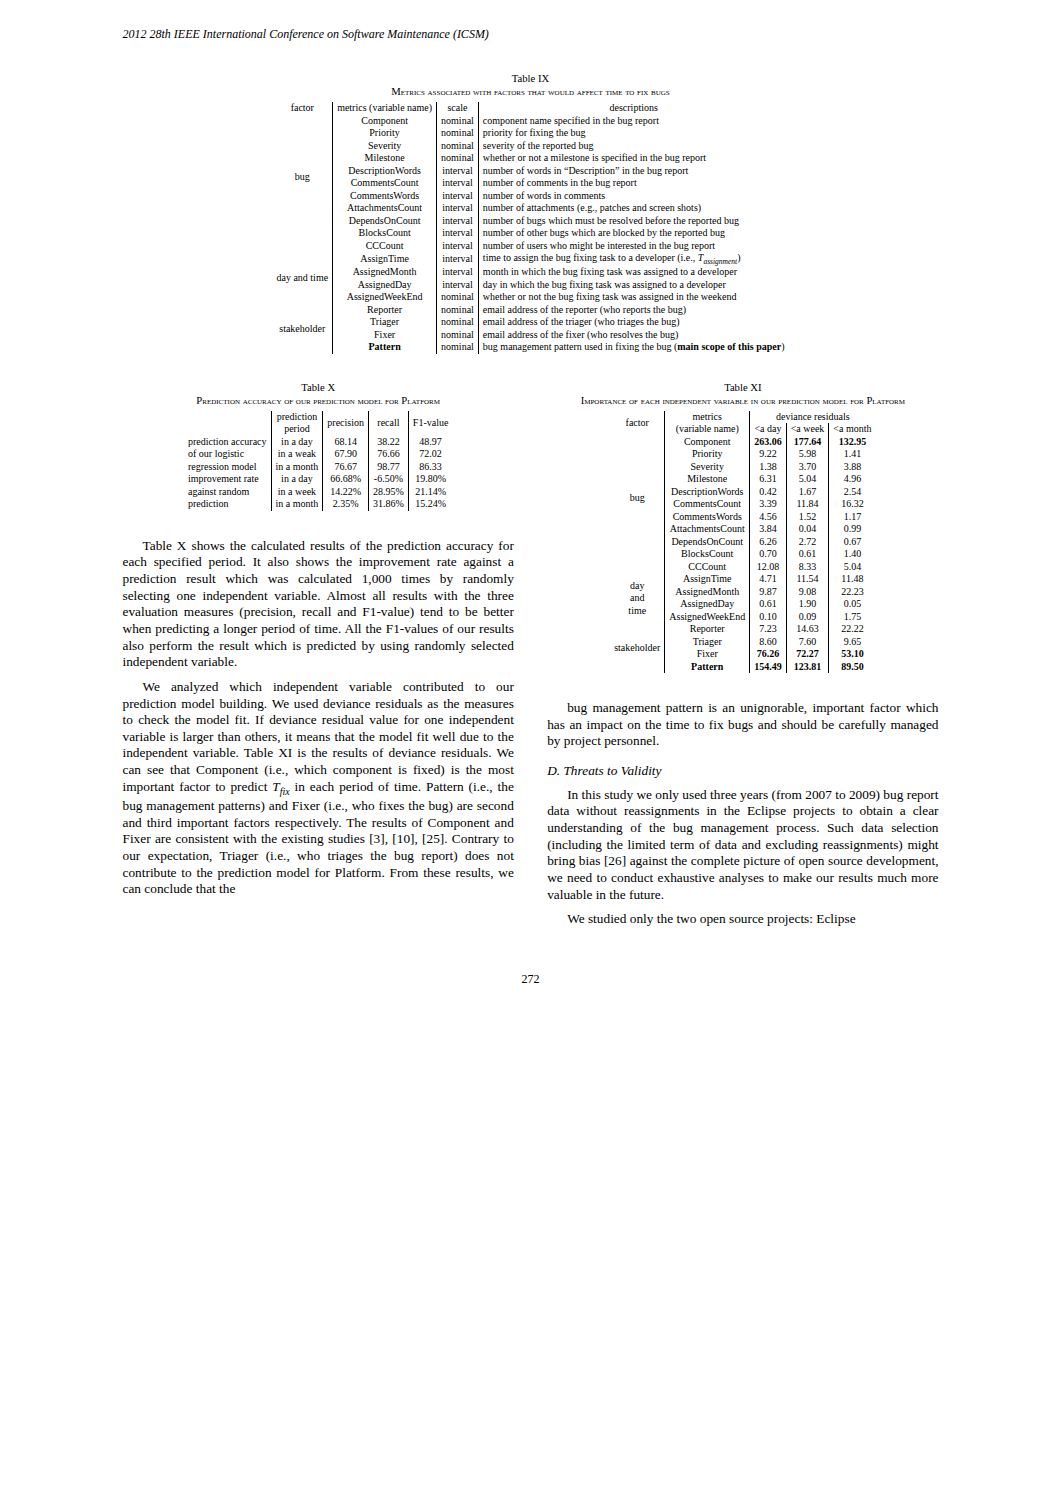2012 28th IEEE International Conference on Software Maintenance (ICSM)
Table IX
Metrics associated with factors that would affect time to fix bugs
| factor | metrics (variable name) | scale | descriptions |
| bug | Component | nominal | component name specified in the bug report |
| Priority | nominal | priority for fixing the bug |
| Severity | nominal | severity of the reported bug |
| Milestone | nominal | whether or not a milestone is specified in the bug report |
| DescriptionWords | interval | number of words in “Description” in the bug report |
| CommentsCount | interval | number of comments in the bug report |
| CommentsWords | interval | number of words in comments |
| AttachmentsCount | interval | number of attachments (e.g., patches and screen shots) |
| DependsOnCount | interval | number of bugs which must be resolved before the reported bug |
| BlocksCount | interval | number of other bugs which are blocked by the reported bug |
| | CCCount | interval | number of users who might be interested in the bug report |
| day and time | AssignTime | interval | time to assign the bug fixing task to a developer (i.e., T assignment ) |
| AssignedMonth | interval | month in which the bug fixing task was assigned to a developer |
| AssignedDay | interval | day in which the bug fixing task was assigned to a developer |
| AssignedWeekEnd | nominal | whether or not the bug fixing task was assigned in the weekend |
| stakeholder | Reporter | nominal | email address of the reporter (who reports the bug) |
| Triager | nominal | email address of the triager (who triages the bug) |
| Fixer | nominal | email address of the fixer (who resolves the bug) |
| Pattern | nominal | bug management pattern used in fixing the bug ( main scope of this paper ) |
Table X
Prediction accuracy of our prediction model for Platform
| | prediction period | precision | recall | F1-value |
| prediction accuracy of our logistic regression model | in a day | 68.14 | 38.22 | 48.97 |
| in a weak | 67.90 | 76.66 | 72.02 |
| in a month | 76.67 | 98.77 | 86.33 |
| improvement rate against random prediction | in a day | 66.68% | -6.50% | 19.80% |
| in a week | 14.22% | 28.95% | 21.14% |
| in a month | 2.35% | 31.86% | 15.24% |
Table X shows the calculated results of the prediction accuracy for each specified period. It also shows the improvement rate against a prediction result which was calculated 1,000 times by randomly selecting one independent variable. Almost all results with the three evaluation measures (precision, recall and F1-value) tend to be better when predicting a longer period of time. All the F1-values of our results also perform the result which is predicted by using randomly selected independent variable.
We analyzed which independent variable contributed to our prediction model building. We used deviance residuals as the measures to check the model fit. If deviance residual value for one independent variable is larger than others, it means that the model fit well due to the independent variable. Table XI is the results of deviance residuals. We can see that Component (i.e., which component is fixed) is the most important factor to predict Tfix in each period of time. Pattern (i.e., the bug management patterns) and Fixer (i.e., who fixes the bug) are second and third important factors respectively. The results of Component and Fixer are consistent with the existing studies [3], [10], [25]. Contrary to our expectation, Triager (i.e., who triages the bug report) does not contribute to the prediction model for Platform. From these results, we can conclude that the
Table XI
Importance of each independent variable in our prediction model for Platform
| factor | metrics | deviance residuals |
| (variable name) | <a day | <a week | <a month |
| bug | Component | 263.06 | 177.64 | 132.95 |
| Priority | 9.22 | 5.98 | 1.41 |
| Severity | 1.38 | 3.70 | 3.88 |
| Milestone | 6.31 | 5.04 | 4.96 |
| DescriptionWords | 0.42 | 1.67 | 2.54 |
| CommentsCount | 3.39 | 11.84 | 16.32 |
| CommentsWords | 4.56 | 1.52 | 1.17 |
| AttachmentsCount | 3.84 | 0.04 | 0.99 |
| DependsOnCount | 6.26 | 2.72 | 0.67 |
| BlocksCount | 0.70 | 0.61 | 1.40 |
| | CCCount | 12.08 | 8.33 | 5.04 |
| day and time | AssignTime | 4.71 | 11.54 | 11.48 |
| AssignedMonth | 9.87 | 9.08 | 22.23 |
| AssignedDay | 0.61 | 1.90 | 0.05 |
| AssignedWeekEnd | 0.10 | 0.09 | 1.75 |
| stakeholder | Reporter | 7.23 | 14.63 | 22.22 |
| Triager | 8.60 | 7.60 | 9.65 |
| Fixer | 76.26 | 72.27 | 53.10 |
| Pattern | 154.49 | 123.81 | 89.50 |
bug management pattern is an unignorable, important factor which has an impact on the time to fix bugs and should be carefully managed by project personnel.
D. Threats to Validity
In this study we only used three years (from 2007 to 2009) bug report data without reassignments in the Eclipse projects to obtain a clear understanding of the bug management process. Such data selection (including the limited term of data and excluding reassignments) might bring bias [26] against the complete picture of open source development, we need to conduct exhaustive analyses to make our results much more valuable in the future.
We studied only the two open source projects: Eclipse
272